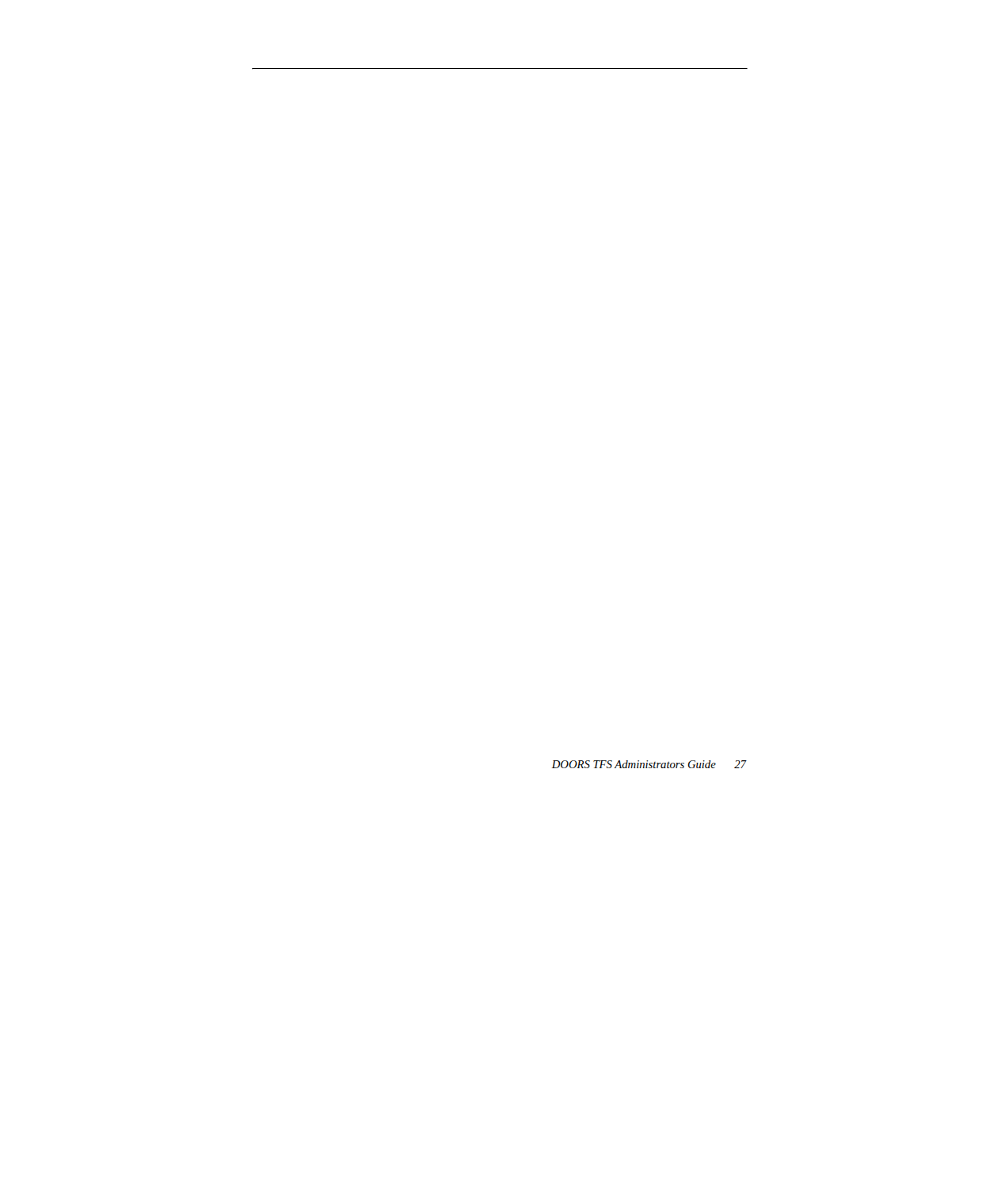DOORS TFS Administrators Guide27